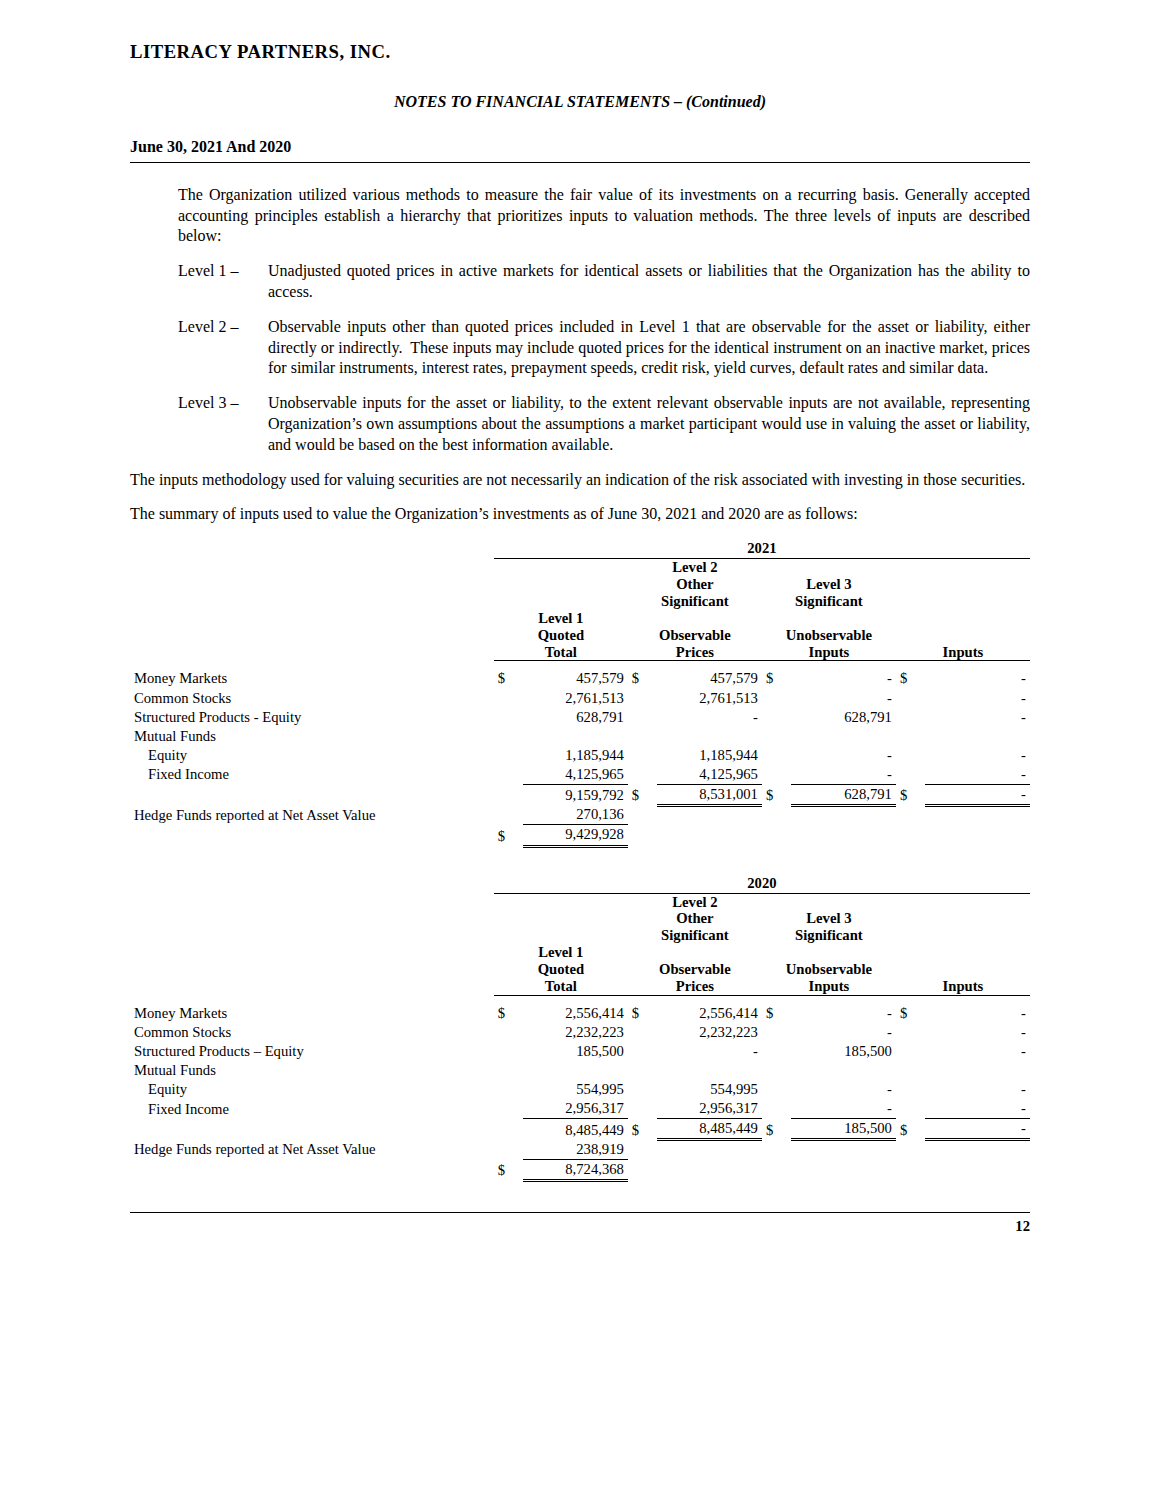LITERACY PARTNERS, INC.
NOTES TO FINANCIAL STATEMENTS – (Continued)
June 30, 2021 And 2020
The Organization utilized various methods to measure the fair value of its investments on a recurring basis. Generally accepted accounting principles establish a hierarchy that prioritizes inputs to valuation methods. The three levels of inputs are described below:
Level 1 –
Unadjusted quoted prices in active markets for identical assets or liabilities that the Organization has the ability to access.
Level 2 –
Observable inputs other than quoted prices included in Level 1 that are observable for the asset or liability, either directly or indirectly. These inputs may include quoted prices for the identical instrument on an inactive market, prices for similar instruments, interest rates, prepayment speeds, credit risk, yield curves, default rates and similar data.
Level 3 –
Unobservable inputs for the asset or liability, to the extent relevant observable inputs are not available, representing Organization’s own assumptions about the assumptions a market participant would use in valuing the asset or liability, and would be based on the best information available.
The inputs methodology used for valuing securities are not necessarily an indication of the risk associated with investing in those securities.
The summary of inputs used to value the Organization’s investments as of June 30, 2021 and 2020 are as follows:
| | 2021 |
| | | Level 2 Other Significant | Level 3 Significant | |
| | Level 1 Quoted | Observable | Unobservable | |
| | Total | Prices | Inputs | Inputs |
| Money Markets | $ | 457,579 | $ | 457,579 | $ | - | $ | - |
| Common Stocks | | 2,761,513 | | 2,761,513 | | - | | - |
| Structured Products - Equity | | 628,791 | | - | | 628,791 | | - |
| Mutual Funds | |
| Equity | | 1,185,944 | | 1,185,944 | | - | | - |
| Fixed Income | | 4,125,965 | | 4,125,965 | | - | | - |
| | | 9,159,792 | $ | 8,531,001 | $ | 628,791 | $ | - |
| Hedge Funds reported at Net Asset Value | | 270,136 | |
| | $ | 9,429,928 | |
| | 2020 |
| | | Level 2 Other Significant | Level 3 Significant | |
| | Level 1 Quoted | Observable | Unobservable | |
| | Total | Prices | Inputs | Inputs |
| Money Markets | $ | 2,556,414 | $ | 2,556,414 | $ | - | $ | - |
| Common Stocks | | 2,232,223 | | 2,232,223 | | - | | - |
| Structured Products – Equity | | 185,500 | | - | | 185,500 | | - |
| Mutual Funds | |
| Equity | | 554,995 | | 554,995 | | - | | - |
| Fixed Income | | 2,956,317 | | 2,956,317 | | - | | - |
| | | 8,485,449 | $ | 8,485,449 | $ | 185,500 | $ | - |
| Hedge Funds reported at Net Asset Value | | 238,919 | |
| | $ | 8,724,368 | |
12